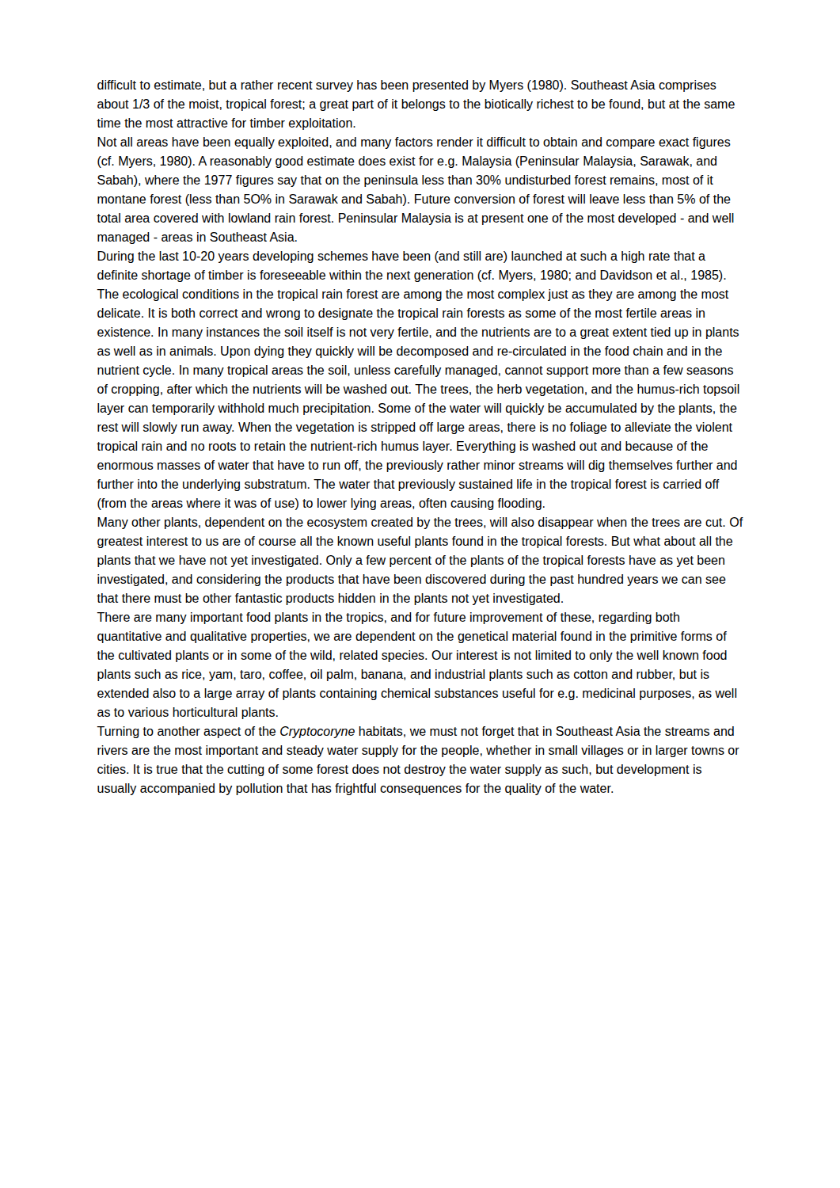difficult to estimate, but a rather recent survey has been presented by Myers (1980). Southeast Asia comprises about 1/3 of the moist, tropical forest; a great part of it belongs to the biotically richest to be found, but at the same time the most attractive for timber exploitation.
Not all areas have been equally exploited, and many factors render it difficult to obtain and compare exact figures (cf. Myers, 1980). A reasonably good estimate does exist for e.g. Malaysia (Peninsular Malaysia, Sarawak, and Sabah), where the 1977 figures say that on the peninsula less than 30% undisturbed forest remains, most of it montane forest (less than 5O% in Sarawak and Sabah). Future conversion of forest will leave less than 5% of the total area covered with lowland rain forest. Peninsular Malaysia is at present one of the most developed - and well managed - areas in Southeast Asia.
During the last 10-20 years developing schemes have been (and still are) launched at such a high rate that a definite shortage of timber is foreseeable within the next generation (cf. Myers, 1980; and Davidson et al., 1985).
The ecological conditions in the tropical rain forest are among the most complex just as they are among the most delicate. It is both correct and wrong to designate the tropical rain forests as some of the most fertile areas in existence. In many instances the soil itself is not very fertile, and the nutrients are to a great extent tied up in plants as well as in animals. Upon dying they quickly will be decomposed and re-circulated in the food chain and in the nutrient cycle. In many tropical areas the soil, unless carefully managed, cannot support more than a few seasons of cropping, after which the nutrients will be washed out. The trees, the herb vegetation, and the humus-rich topsoil layer can temporarily withhold much precipitation. Some of the water will quickly be accumulated by the plants, the rest will slowly run away. When the vegetation is stripped off large areas, there is no foliage to alleviate the violent tropical rain and no roots to retain the nutrient-rich humus layer. Everything is washed out and because of the enormous masses of water that have to run off, the previously rather minor streams will dig themselves further and further into the underlying substratum. The water that previously sustained life in the tropical forest is carried off (from the areas where it was of use) to lower lying areas, often causing flooding.
Many other plants, dependent on the ecosystem created by the trees, will also disappear when the trees are cut. Of greatest interest to us are of course all the known useful plants found in the tropical forests. But what about all the plants that we have not yet investigated. Only a few percent of the plants of the tropical forests have as yet been investigated, and considering the products that have been discovered during the past hundred years we can see that there must be other fantastic products hidden in the plants not yet investigated.
There are many important food plants in the tropics, and for future improvement of these, regarding both quantitative and qualitative properties, we are dependent on the genetical material found in the primitive forms of the cultivated plants or in some of the wild, related species. Our interest is not limited to only the well known food plants such as rice, yam, taro, coffee, oil palm, banana, and industrial plants such as cotton and rubber, but is extended also to a large array of plants containing chemical substances useful for e.g. medicinal purposes, as well as to various horticultural plants.
Turning to another aspect of the Cryptocoryne habitats, we must not forget that in Southeast Asia the streams and rivers are the most important and steady water supply for the people, whether in small villages or in larger towns or cities. It is true that the cutting of some forest does not destroy the water supply as such, but development is usually accompanied by pollution that has frightful consequences for the quality of the water.